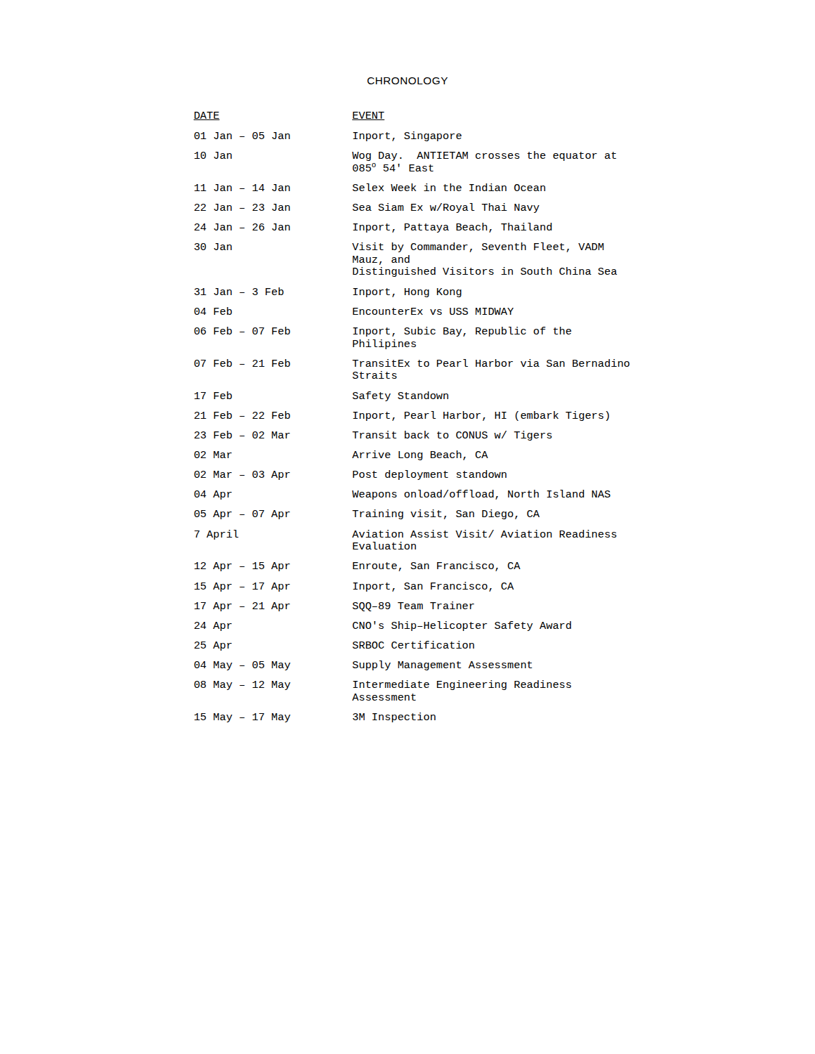CHRONOLOGY
| DATE | EVENT |
| --- | --- |
| 01 Jan – 05 Jan | Inport, Singapore |
| 10 Jan | Wog Day. ANTIETAM crosses the equator at 085 o 54' East |
| 11 Jan – 14 Jan | Selex Week in the Indian Ocean |
| 22 Jan – 23 Jan | Sea Siam Ex w/Royal Thai Navy |
| 24 Jan – 26 Jan | Inport, Pattaya Beach, Thailand |
| 30 Jan | Visit by Commander, Seventh Fleet, VADM Mauz, and Distinguished Visitors in South China Sea |
| 31 Jan – 3 Feb | Inport, Hong Kong |
| 04 Feb | EncounterEx vs USS MIDWAY |
| 06 Feb – 07 Feb | Inport, Subic Bay, Republic of the Philipines |
| 07 Feb – 21 Feb | TransitEx to Pearl Harbor via San Bernadino Straits |
| 17 Feb | Safety Standown |
| 21 Feb – 22 Feb | Inport, Pearl Harbor, HI (embark Tigers) |
| 23 Feb – 02 Mar | Transit back to CONUS w/ Tigers |
| 02 Mar | Arrive Long Beach, CA |
| 02 Mar – 03 Apr | Post deployment standown |
| 04 Apr | Weapons onload/offload, North Island NAS |
| 05 Apr – 07 Apr | Training visit, San Diego, CA |
| 7 April | Aviation Assist Visit/ Aviation Readiness Evaluation |
| 12 Apr – 15 Apr | Enroute, San Francisco, CA |
| 15 Apr – 17 Apr | Inport, San Francisco, CA |
| 17 Apr – 21 Apr | SQQ–89 Team Trainer |
| 24 Apr | CNO's Ship–Helicopter Safety Award |
| 25 Apr | SRBOC Certification |
| 04 May – 05 May | Supply Management Assessment |
| 08 May – 12 May | Intermediate Engineering Readiness Assessment |
| 15 May – 17 May | 3M Inspection |